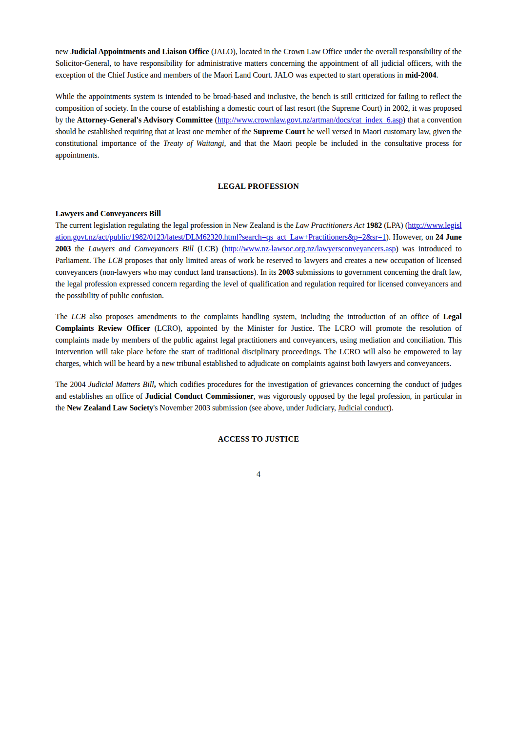new Judicial Appointments and Liaison Office (JALO), located in the Crown Law Office under the overall responsibility of the Solicitor-General, to have responsibility for administrative matters concerning the appointment of all judicial officers, with the exception of the Chief Justice and members of the Maori Land Court. JALO was expected to start operations in mid-2004.
While the appointments system is intended to be broad-based and inclusive, the bench is still criticized for failing to reflect the composition of society. In the course of establishing a domestic court of last resort (the Supreme Court) in 2002, it was proposed by the Attorney-General's Advisory Committee (http://www.crownlaw.govt.nz/artman/docs/cat_index_6.asp) that a convention should be established requiring that at least one member of the Supreme Court be well versed in Maori customary law, given the constitutional importance of the Treaty of Waitangi, and that the Maori people be included in the consultative process for appointments.
LEGAL PROFESSION
Lawyers and Conveyancers Bill
The current legislation regulating the legal profession in New Zealand is the Law Practitioners Act 1982 (LPA) (http://www.legislation.govt.nz/act/public/1982/0123/latest/DLM62320.html?search=qs_act_Law+Practitioners&p=2&sr=1). However, on 24 June 2003 the Lawyers and Conveyancers Bill (LCB) (http://www.nz-lawsoc.org.nz/lawyersconveyancers.asp) was introduced to Parliament. The LCB proposes that only limited areas of work be reserved to lawyers and creates a new occupation of licensed conveyancers (non-lawyers who may conduct land transactions). In its 2003 submissions to government concerning the draft law, the legal profession expressed concern regarding the level of qualification and regulation required for licensed conveyancers and the possibility of public confusion.
The LCB also proposes amendments to the complaints handling system, including the introduction of an office of Legal Complaints Review Officer (LCRO), appointed by the Minister for Justice. The LCRO will promote the resolution of complaints made by members of the public against legal practitioners and conveyancers, using mediation and conciliation. This intervention will take place before the start of traditional disciplinary proceedings. The LCRO will also be empowered to lay charges, which will be heard by a new tribunal established to adjudicate on complaints against both lawyers and conveyancers.
The 2004 Judicial Matters Bill, which codifies procedures for the investigation of grievances concerning the conduct of judges and establishes an office of Judicial Conduct Commissioner, was vigorously opposed by the legal profession, in particular in the New Zealand Law Society's November 2003 submission (see above, under Judiciary, Judicial conduct).
ACCESS TO JUSTICE
4